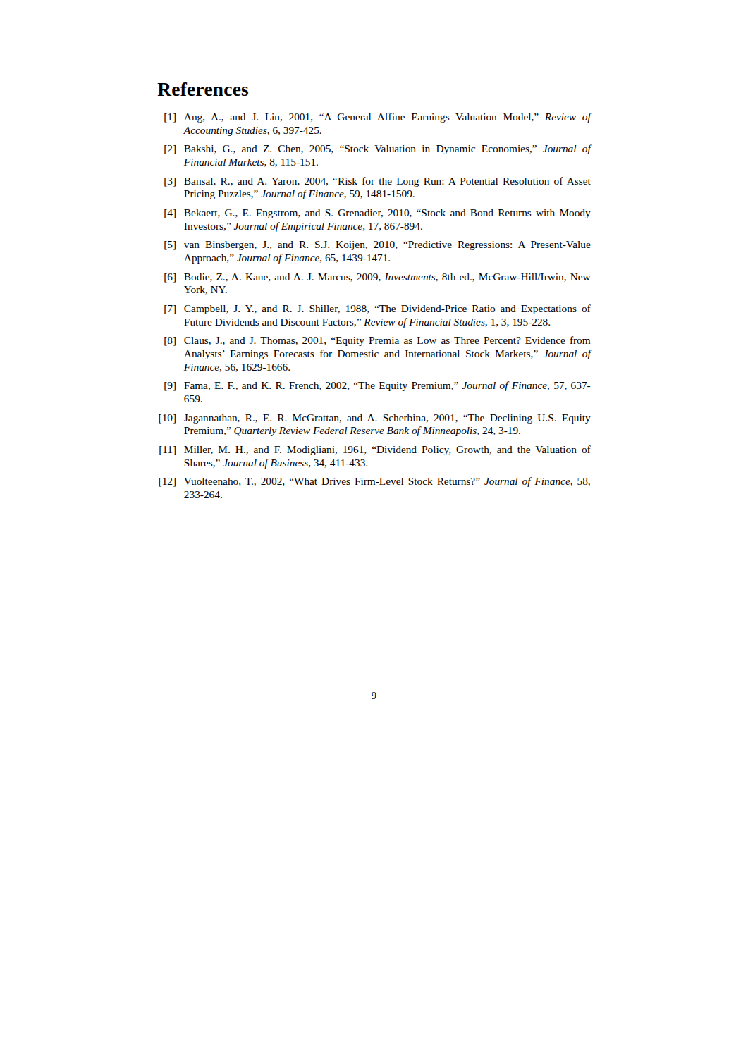References
[1] Ang, A., and J. Liu, 2001, “A General Affine Earnings Valuation Model,” Review of Accounting Studies, 6, 397-425.
[2] Bakshi, G., and Z. Chen, 2005, “Stock Valuation in Dynamic Economies,” Journal of Financial Markets, 8, 115-151.
[3] Bansal, R., and A. Yaron, 2004, “Risk for the Long Run: A Potential Resolution of Asset Pricing Puzzles,” Journal of Finance, 59, 1481-1509.
[4] Bekaert, G., E. Engstrom, and S. Grenadier, 2010, “Stock and Bond Returns with Moody Investors,” Journal of Empirical Finance, 17, 867-894.
[5] van Binsbergen, J., and R. S.J. Koijen, 2010, “Predictive Regressions: A Present-Value Approach,” Journal of Finance, 65, 1439-1471.
[6] Bodie, Z., A. Kane, and A. J. Marcus, 2009, Investments, 8th ed., McGraw-Hill/Irwin, New York, NY.
[7] Campbell, J. Y., and R. J. Shiller, 1988, “The Dividend-Price Ratio and Expectations of Future Dividends and Discount Factors,” Review of Financial Studies, 1, 3, 195-228.
[8] Claus, J., and J. Thomas, 2001, “Equity Premia as Low as Three Percent? Evidence from Analysts’ Earnings Forecasts for Domestic and International Stock Markets,” Journal of Finance, 56, 1629-1666.
[9] Fama, E. F., and K. R. French, 2002, “The Equity Premium,” Journal of Finance, 57, 637-659.
[10] Jagannathan, R., E. R. McGrattan, and A. Scherbina, 2001, “The Declining U.S. Equity Premium,” Quarterly Review Federal Reserve Bank of Minneapolis, 24, 3-19.
[11] Miller, M. H., and F. Modigliani, 1961, “Dividend Policy, Growth, and the Valuation of Shares,” Journal of Business, 34, 411-433.
[12] Vuolteenaho, T., 2002, “What Drives Firm-Level Stock Returns?” Journal of Finance, 58, 233-264.
9